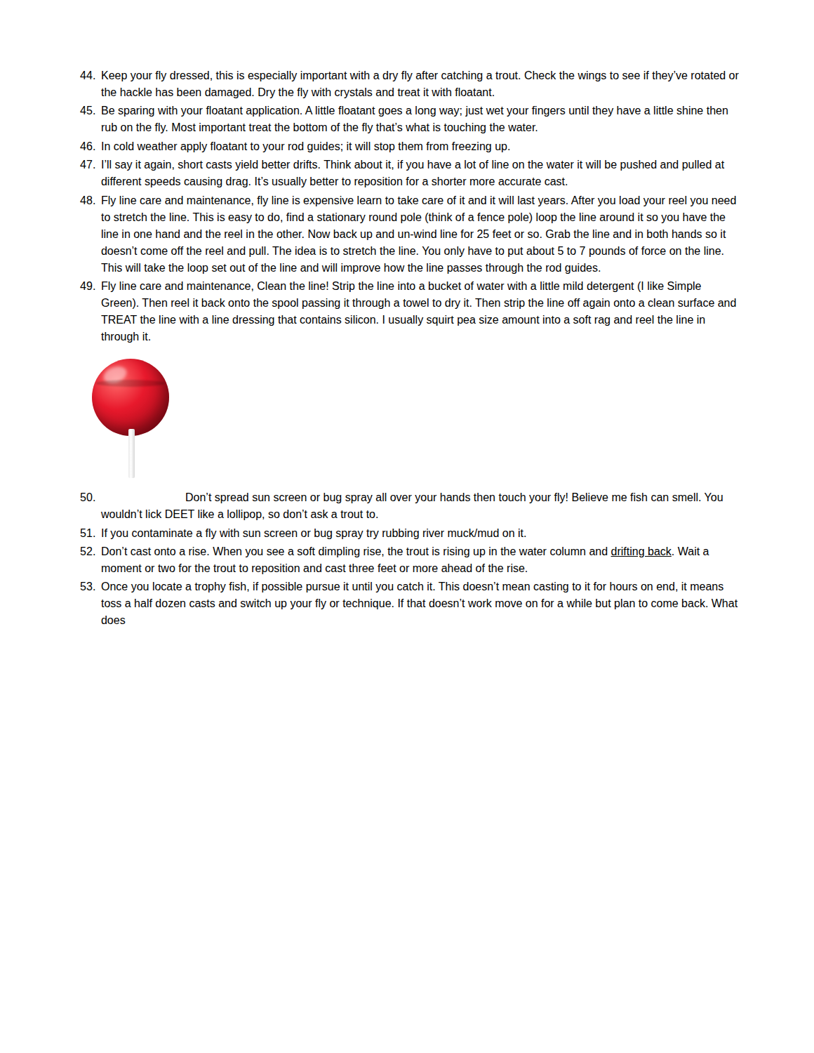Keep your fly dressed, this is especially important with a dry fly after catching a trout. Check the wings to see if they’ve rotated or the hackle has been damaged. Dry the fly with crystals and treat it with floatant.
Be sparing with your floatant application. A little floatant goes a long way; just wet your fingers until they have a little shine then rub on the fly. Most important treat the bottom of the fly that’s what is touching the water.
In cold weather apply floatant to your rod guides; it will stop them from freezing up.
I’ll say it again, short casts yield better drifts. Think about it, if you have a lot of line on the water it will be pushed and pulled at different speeds causing drag. It’s usually better to reposition for a shorter more accurate cast.
Fly line care and maintenance, fly line is expensive learn to take care of it and it will last years. After you load your reel you need to stretch the line. This is easy to do, find a stationary round pole (think of a fence pole) loop the line around it so you have the line in one hand and the reel in the other. Now back up and un-wind line for 25 feet or so. Grab the line and in both hands so it doesn’t come off the reel and pull. The idea is to stretch the line. You only have to put about 5 to 7 pounds of force on the line. This will take the loop set out of the line and will improve how the line passes through the rod guides.
Fly line care and maintenance, Clean the line! Strip the line into a bucket of water with a little mild detergent (I like Simple Green). Then reel it back onto the spool passing it through a towel to dry it. Then strip the line off again onto a clean surface and TREAT the line with a line dressing that contains silicon. I usually squirt pea size amount into a soft rag and reel the line in through it.
Don’t spread sun screen or bug spray all over your hands then touch your fly! Believe me fish can smell. You wouldn’t lick DEET like a lollipop, so don’t ask a trout to.
If you contaminate a fly with sun screen or bug spray try rubbing river muck/mud on it.
Don’t cast onto a rise. When you see a soft dimpling rise, the trout is rising up in the water column and drifting back. Wait a moment or two for the trout to reposition and cast three feet or more ahead of the rise.
Once you locate a trophy fish, if possible pursue it until you catch it. This doesn’t mean casting to it for hours on end, it means toss a half dozen casts and switch up your fly or technique. If that doesn’t work move on for a while but plan to come back. What does